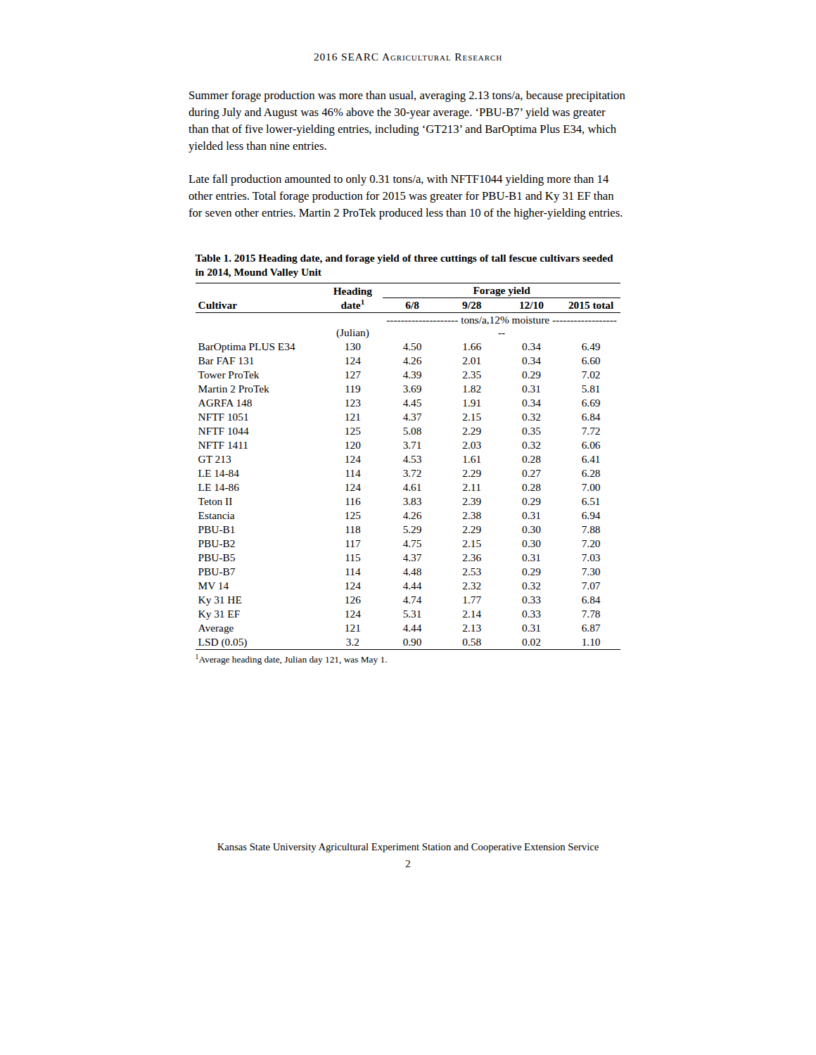2016 SEARC Agricultural Research
Summer forage production was more than usual, averaging 2.13 tons/a, because precipitation during July and August was 46% above the 30-year average. ‘PBU-B7’ yield was greater than that of five lower-yielding entries, including ‘GT213’ and BarOptima Plus E34, which yielded less than nine entries.
Late fall production amounted to only 0.31 tons/a, with NFTF1044 yielding more than 14 other entries. Total forage production for 2015 was greater for PBU-B1 and Ky 31 EF than for seven other entries. Martin 2 ProTek produced less than 10 of the higher-yielding entries.
Table 1. 2015 Heading date, and forage yield of three cuttings of tall fescue cultivars seeded in 2014, Mound Valley Unit
| | Heading | Forage yield |
| --- | --- | --- |
| Cultivar | date 1 | 6/8 | 9/28 | 12/10 | 2015 total |
| | (Julian) | -------------------- tons/a,12% moisture -------------------- |
| BarOptima PLUS E34 | 130 | 4.50 | 1.66 | 0.34 | 6.49 |
| Bar FAF 131 | 124 | 4.26 | 2.01 | 0.34 | 6.60 |
| Tower ProTek | 127 | 4.39 | 2.35 | 0.29 | 7.02 |
| Martin 2 ProTek | 119 | 3.69 | 1.82 | 0.31 | 5.81 |
| AGRFA 148 | 123 | 4.45 | 1.91 | 0.34 | 6.69 |
| NFTF 1051 | 121 | 4.37 | 2.15 | 0.32 | 6.84 |
| NFTF 1044 | 125 | 5.08 | 2.29 | 0.35 | 7.72 |
| NFTF 1411 | 120 | 3.71 | 2.03 | 0.32 | 6.06 |
| GT 213 | 124 | 4.53 | 1.61 | 0.28 | 6.41 |
| LE 14-84 | 114 | 3.72 | 2.29 | 0.27 | 6.28 |
| LE 14-86 | 124 | 4.61 | 2.11 | 0.28 | 7.00 |
| Teton II | 116 | 3.83 | 2.39 | 0.29 | 6.51 |
| Estancia | 125 | 4.26 | 2.38 | 0.31 | 6.94 |
| PBU-B1 | 118 | 5.29 | 2.29 | 0.30 | 7.88 |
| PBU-B2 | 117 | 4.75 | 2.15 | 0.30 | 7.20 |
| PBU-B5 | 115 | 4.37 | 2.36 | 0.31 | 7.03 |
| PBU-B7 | 114 | 4.48 | 2.53 | 0.29 | 7.30 |
| MV 14 | 124 | 4.44 | 2.32 | 0.32 | 7.07 |
| Ky 31 HE | 126 | 4.74 | 1.77 | 0.33 | 6.84 |
| Ky 31 EF | 124 | 5.31 | 2.14 | 0.33 | 7.78 |
| Average | 121 | 4.44 | 2.13 | 0.31 | 6.87 |
| LSD (0.05) | 3.2 | 0.90 | 0.58 | 0.02 | 1.10 |
1Average heading date, Julian day 121, was May 1.
Kansas State University Agricultural Experiment Station and Cooperative Extension Service
2